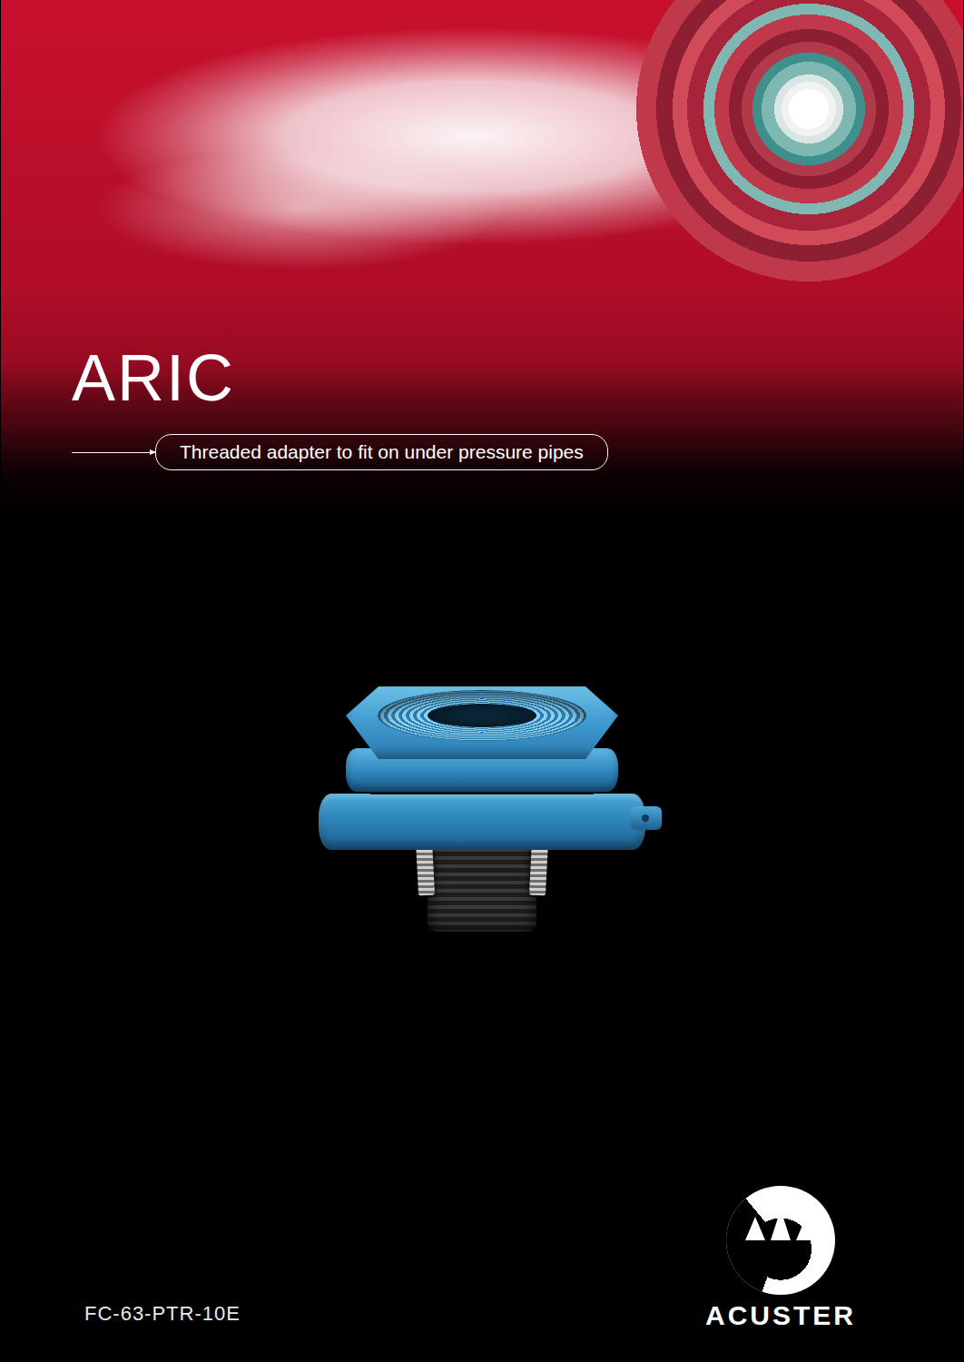ARIC
Threaded adapter to fit on under pressure pipes
FC-63-PTR-10E
ACUSTER